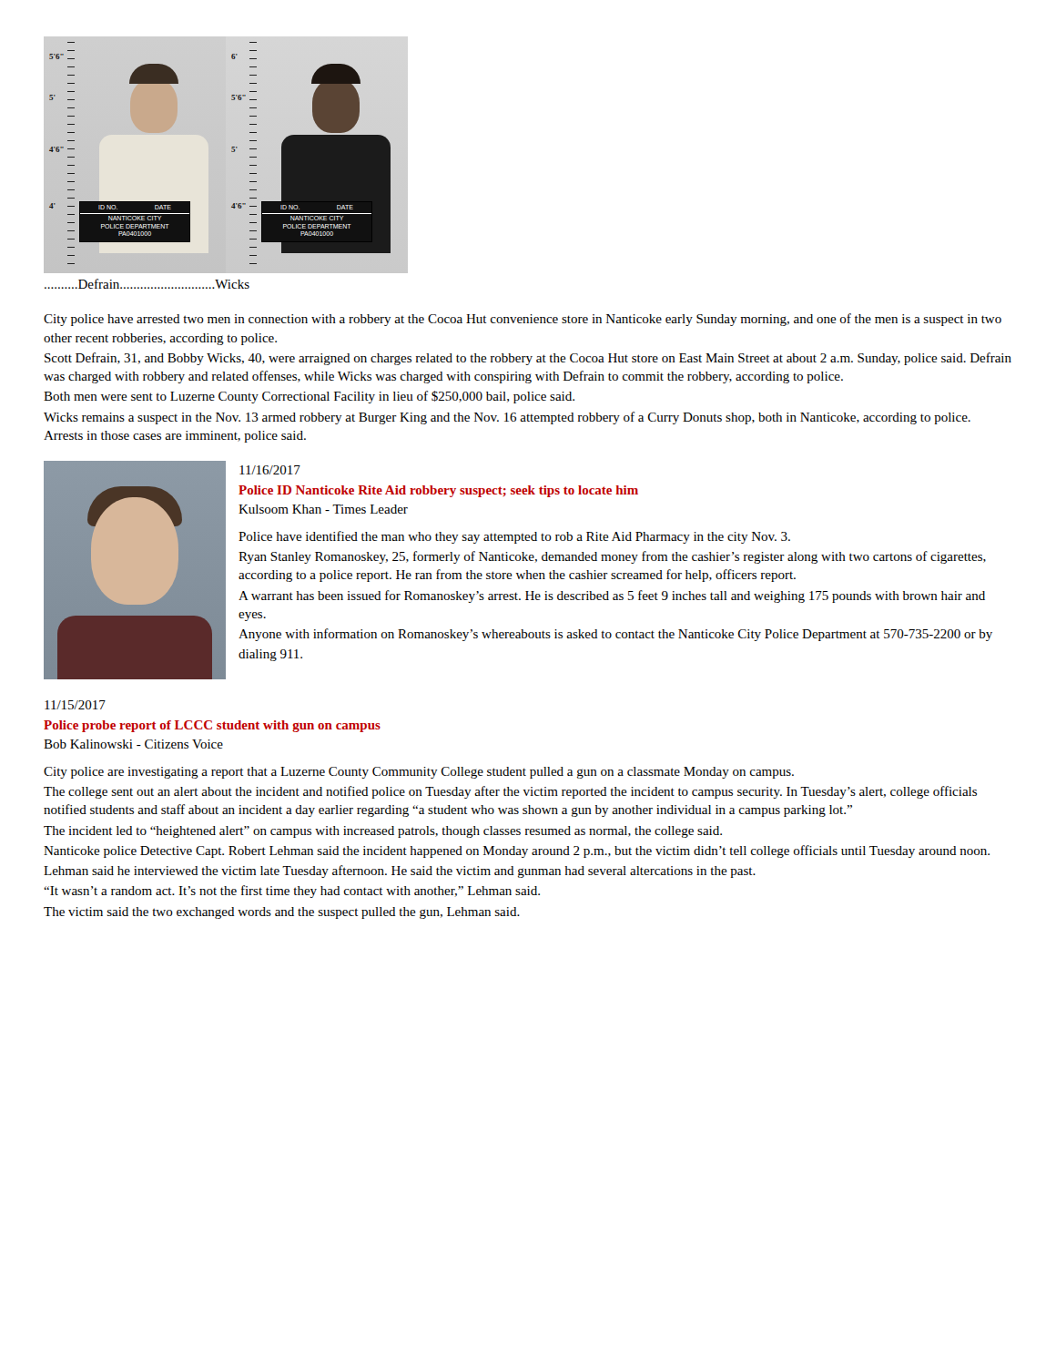5'6" 5' 4'6" 4'
ID NO. DATE
NANTICOKE CITY
POLICE DEPARTMENT
PA0401000
6' 5'6" 5' 4'6"
ID NO. DATE
NANTICOKE CITY
POLICE DEPARTMENT
PA0401000
..........Defrain............................Wicks
City police have arrested two men in connection with a robbery at the Cocoa Hut convenience store in Nanticoke early Sunday morning, and one of the men is a suspect in two other recent robberies, according to police.
Scott Defrain, 31, and Bobby Wicks, 40, were arraigned on charges related to the robbery at the Cocoa Hut store on East Main Street at about 2 a.m. Sunday, police said. Defrain was charged with robbery and related offenses, while Wicks was charged with conspiring with Defrain to commit the robbery, according to police.
Both men were sent to Luzerne County Correctional Facility in lieu of $250,000 bail, police said.
Wicks remains a suspect in the Nov. 13 armed robbery at Burger King and the Nov. 16 attempted robbery of a Curry Donuts shop, both in Nanticoke, according to police. Arrests in those cases are imminent, police said.
11/16/2017
Police ID Nanticoke Rite Aid robbery suspect; seek tips to locate him
Kulsoom Khan - Times Leader
Police have identified the man who they say attempted to rob a Rite Aid Pharmacy in the city Nov. 3.
Ryan Stanley Romanoskey, 25, formerly of Nanticoke, demanded money from the cashier’s register along with two cartons of cigarettes, according to a police report. He ran from the store when the cashier screamed for help, officers report.
A warrant has been issued for Romanoskey’s arrest. He is described as 5 feet 9 inches tall and weighing 175 pounds with brown hair and eyes.
Anyone with information on Romanoskey’s whereabouts is asked to contact the Nanticoke City Police Department at 570-735-2200 or by
dialing 911.
11/15/2017
Police probe report of LCCC student with gun on campus
Bob Kalinowski - Citizens Voice
City police are investigating a report that a Luzerne County Community College student pulled a gun on a classmate Monday on campus.
The college sent out an alert about the incident and notified police on Tuesday after the victim reported the incident to campus security. In Tuesday’s alert, college officials notified students and staff about an incident a day earlier regarding “a student who was shown a gun by another individual in a campus parking lot.”
The incident led to “heightened alert” on campus with increased patrols, though classes resumed as normal, the college said.
Nanticoke police Detective Capt. Robert Lehman said the incident happened on Monday around 2 p.m., but the victim didn’t tell college officials until Tuesday around noon.
Lehman said he interviewed the victim late Tuesday afternoon. He said the victim and gunman had several altercations in the past.
“It wasn’t a random act. It’s not the first time they had contact with another,” Lehman said.
The victim said the two exchanged words and the suspect pulled the gun, Lehman said.